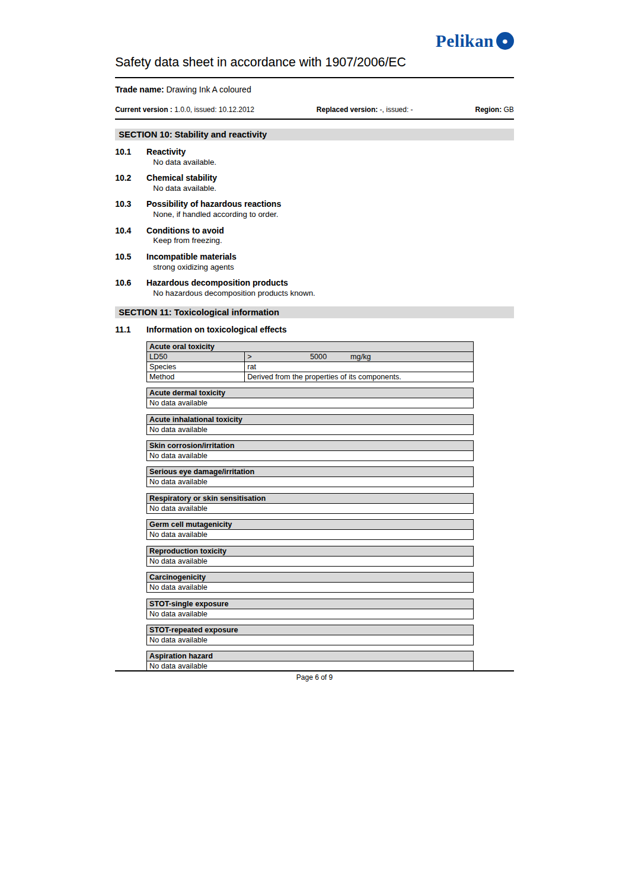Pelikan ●
Safety data sheet in accordance with 1907/2006/EC
Trade name: Drawing Ink A coloured
Current version : 1.0.0, issued: 10.12.2012
Replaced version: -, issued: -
Region: GB
SECTION 10: Stability and reactivity
10.1
Reactivity
No data available.
10.2
Chemical stability
No data available.
10.3
Possibility of hazardous reactions
None, if handled according to order.
10.4
Conditions to avoid
Keep from freezing.
10.5
Incompatible materials
strong oxidizing agents
10.6
Hazardous decomposition products
No hazardous decomposition products known.
SECTION 11: Toxicological information
11.1
Information on toxicological effects
| Acute oral toxicity |
| --- |
| LD50 | > 5000 mg/kg |
| Species | rat |
| Method | Derived from the properties of its components. |
| Acute dermal toxicity |
| --- |
| No data available |
| Acute inhalational toxicity |
| --- |
| No data available |
| Skin corrosion/irritation |
| --- |
| No data available |
| Serious eye damage/irritation |
| --- |
| No data available |
| Respiratory or skin sensitisation |
| --- |
| No data available |
| Germ cell mutagenicity |
| --- |
| No data available |
| Reproduction toxicity |
| --- |
| No data available |
| Carcinogenicity |
| --- |
| No data available |
| STOT-single exposure |
| --- |
| No data available |
| STOT-repeated exposure |
| --- |
| No data available |
| Aspiration hazard |
| --- |
| No data available |
Page 6 of 9